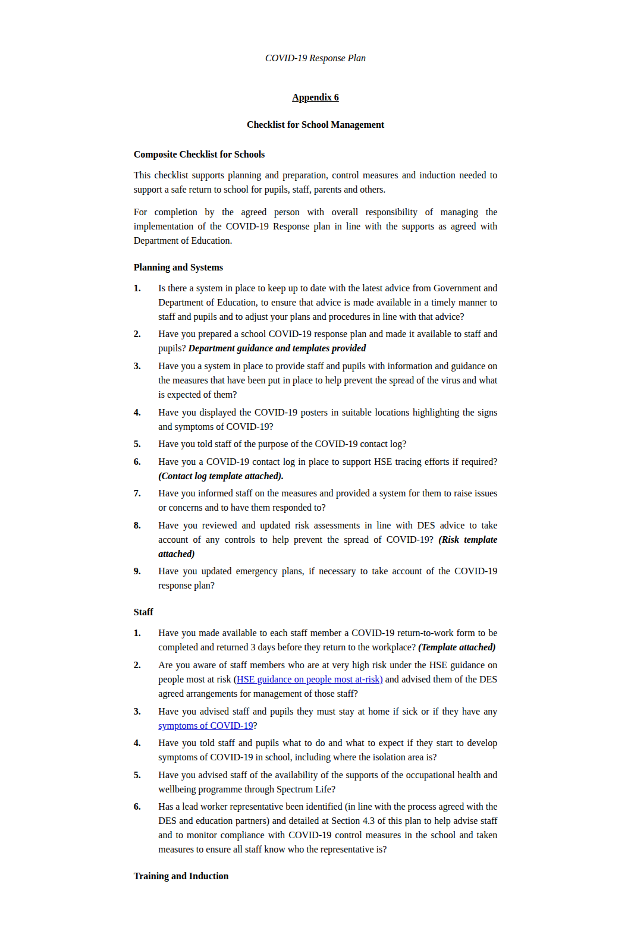COVID-19 Response Plan
Appendix 6
Checklist for School Management
Composite Checklist for Schools
This checklist supports planning and preparation, control measures and induction needed to support a safe return to school for pupils, staff, parents and others.
For completion by the agreed person with overall responsibility of managing the implementation of the COVID-19 Response plan in line with the supports as agreed with Department of Education.
Planning and Systems
Is there a system in place to keep up to date with the latest advice from Government and Department of Education, to ensure that advice is made available in a timely manner to staff and pupils and to adjust your plans and procedures in line with that advice?
Have you prepared a school COVID-19 response plan and made it available to staff and pupils? Department guidance and templates provided
Have you a system in place to provide staff and pupils with information and guidance on the measures that have been put in place to help prevent the spread of the virus and what is expected of them?
Have you displayed the COVID-19 posters in suitable locations highlighting the signs and symptoms of COVID-19?
Have you told staff of the purpose of the COVID-19 contact log?
Have you a COVID-19 contact log in place to support HSE tracing efforts if required? (Contact log template attached).
Have you informed staff on the measures and provided a system for them to raise issues or concerns and to have them responded to?
Have you reviewed and updated risk assessments in line with DES advice to take account of any controls to help prevent the spread of COVID-19? (Risk template attached)
Have you updated emergency plans, if necessary to take account of the COVID-19 response plan?
Staff
Have you made available to each staff member a COVID-19 return-to-work form to be completed and returned 3 days before they return to the workplace? (Template attached)
Are you aware of staff members who are at very high risk under the HSE guidance on people most at risk (HSE guidance on people most at-risk) and advised them of the DES agreed arrangements for management of those staff?
Have you advised staff and pupils they must stay at home if sick or if they have any symptoms of COVID-19?
Have you told staff and pupils what to do and what to expect if they start to develop symptoms of COVID-19 in school, including where the isolation area is?
Have you advised staff of the availability of the supports of the occupational health and wellbeing programme through Spectrum Life?
Has a lead worker representative been identified (in line with the process agreed with the DES and education partners) and detailed at Section 4.3 of this plan to help advise staff and to monitor compliance with COVID-19 control measures in the school and taken measures to ensure all staff know who the representative is?
Training and Induction